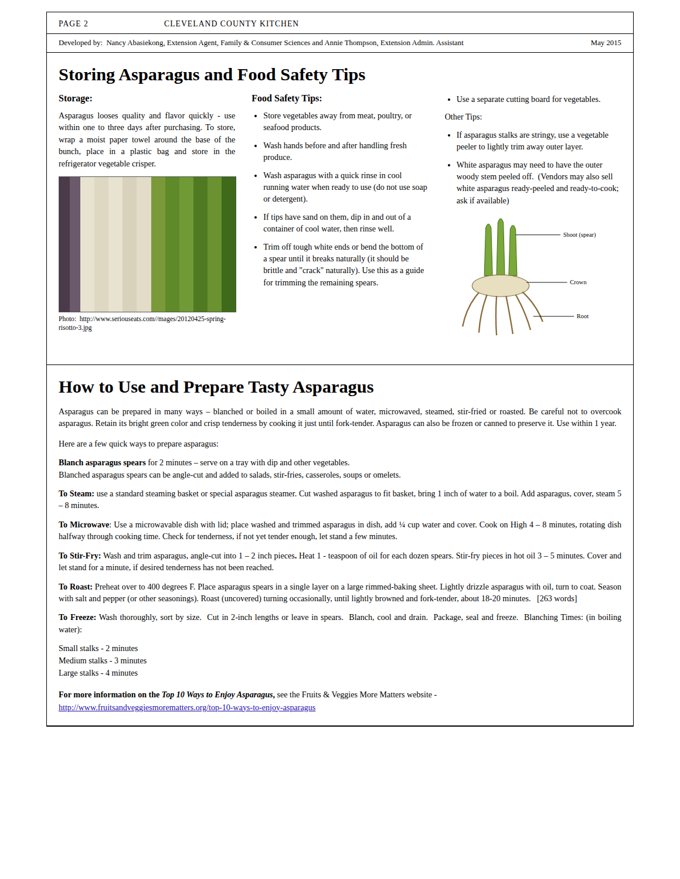PAGE 2
CLEVELAND COUNTY KITCHEN
Developed by: Nancy Abasiekong, Extension Agent, Family & Consumer Sciences and Annie Thompson, Extension Admin. Assistant May 2015
Storing Asparagus and Food Safety Tips
Storage:
Asparagus looses quality and flavor quickly - use within one to three days after purchasing. To store, wrap a moist paper towel around the base of the bunch, place in a plastic bag and store in the refrigerator vegetable crisper.
Photo: http://www.seriouseats.com//mages/20120425-spring-risotto-3.jpg
Food Safety Tips:
Store vegetables away from meat, poultry, or seafood products.
Wash hands before and after handling fresh produce.
Wash asparagus with a quick rinse in cool running water when ready to use (do not use soap or detergent).
If tips have sand on them, dip in and out of a container of cool water, then rinse well.
Trim off tough white ends or bend the bottom of a spear until it breaks naturally (it should be brittle and "crack" naturally). Use this as a guide for trimming the remaining spears.
Use a separate cutting board for vegetables.
Other Tips:
If asparagus stalks are stringy, use a vegetable peeler to lightly trim away outer layer.
White asparagus may need to have the outer woody stem peeled off. (Vendors may also sell white asparagus ready-peeled and ready-to-cook; ask if available)
Shoot (spear) Crown Root
How to Use and Prepare Tasty Asparagus
Asparagus can be prepared in many ways – blanched or boiled in a small amount of water, microwaved, steamed, stir-fried or roasted. Be careful not to overcook asparagus. Retain its bright green color and crisp tenderness by cooking it just until fork-tender. Asparagus can also be frozen or canned to preserve it. Use within 1 year.
Here are a few quick ways to prepare asparagus:
Blanch asparagus spears for 2 minutes – serve on a tray with dip and other vegetables.
Blanched asparagus spears can be angle-cut and added to salads, stir-fries, casseroles, soups or omelets.
To Steam: use a standard steaming basket or special asparagus steamer. Cut washed asparagus to fit basket, bring 1 inch of water to a boil. Add asparagus, cover, steam 5 – 8 minutes.
To Microwave: Use a microwavable dish with lid; place washed and trimmed asparagus in dish, add ¼ cup water and cover. Cook on High 4 – 8 minutes, rotating dish halfway through cooking time. Check for tenderness, if not yet tender enough, let stand a few minutes.
To Stir-Fry: Wash and trim asparagus, angle-cut into 1 – 2 inch pieces. Heat 1 - teaspoon of oil for each dozen spears. Stir-fry pieces in hot oil 3 – 5 minutes. Cover and let stand for a minute, if desired tenderness has not been reached.
To Roast: Preheat over to 400 degrees F. Place asparagus spears in a single layer on a large rimmed-baking sheet. Lightly drizzle asparagus with oil, turn to coat. Season with salt and pepper (or other seasonings). Roast (uncovered) turning occasionally, until lightly browned and fork-tender, about 18-20 minutes. [263 words]
To Freeze: Wash thoroughly, sort by size. Cut in 2-inch lengths or leave in spears. Blanch, cool and drain. Package, seal and freeze. Blanching Times: (in boiling water):
Small stalks - 2 minutes
Medium stalks - 3 minutes
Large stalks - 4 minutes
For more information on the Top 10 Ways to Enjoy Asparagus, see the Fruits & Veggies More Matters website -
http://www.fruitsandveggiesmorematters.org/top-10-ways-to-enjoy-asparagus